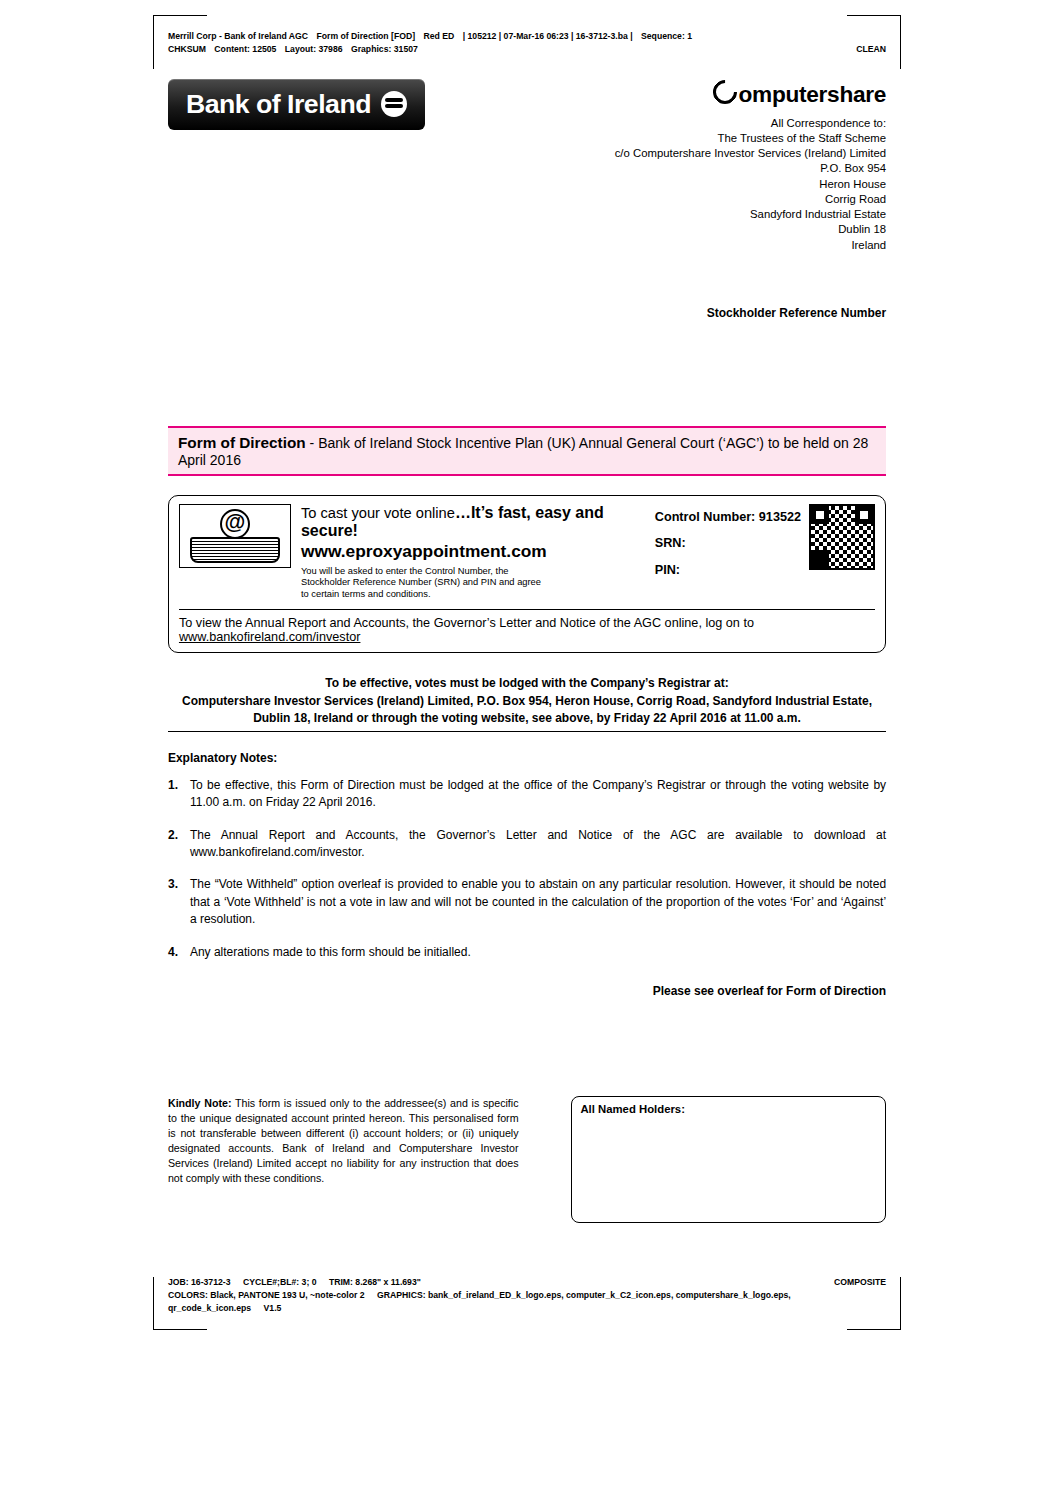Merrill Corp - Bank of Ireland AGC Form of Direction [FOD] Red ED | 105212 | 07-Mar-16 06:23 | 16-3712-3.ba | Sequence: 1
CHKSUM Content: 12505 Layout: 37986 Graphics: 31507
CLEAN
Bank of Ireland
omputershare
All Correspondence to:
The Trustees of the Staff Scheme
c/o Computershare Investor Services (Ireland) Limited
P.O. Box 954
Heron House
Corrig Road
Sandyford Industrial Estate
Dublin 18
Ireland
Stockholder Reference Number
Form of Direction - Bank of Ireland Stock Incentive Plan (UK) Annual General Court (‘AGC’) to be held on 28 April 2016
@
To cast your vote online…It’s fast, easy and secure!
www.eproxyappointment.com
You will be asked to enter the Control Number, the Stockholder Reference Number (SRN) and PIN and agree to certain terms and conditions.
Control Number: 913522
SRN:
PIN:
To view the Annual Report and Accounts, the Governor’s Letter and Notice of the AGC online, log on to www.bankofireland.com/investor
To be effective, votes must be lodged with the Company’s Registrar at:
Computershare Investor Services (Ireland) Limited, P.O. Box 954, Heron House, Corrig Road, Sandyford Industrial Estate, Dublin 18, Ireland or through the voting website, see above, by Friday 22 April 2016 at 11.00 a.m.
Explanatory Notes:
To be effective, this Form of Direction must be lodged at the office of the Company’s Registrar or through the voting website by 11.00 a.m. on Friday 22 April 2016.
The Annual Report and Accounts, the Governor’s Letter and Notice of the AGC are available to download at www.bankofireland.com/investor.
The “Vote Withheld” option overleaf is provided to enable you to abstain on any particular resolution. However, it should be noted that a ‘Vote Withheld’ is not a vote in law and will not be counted in the calculation of the proportion of the votes ‘For’ and ‘Against’ a resolution.
Any alterations made to this form should be initialled.
Please see overleaf for Form of Direction
Kindly Note: This form is issued only to the addressee(s) and is specific to the unique designated account printed hereon. This personalised form is not transferable between different (i) account holders; or (ii) uniquely designated accounts. Bank of Ireland and Computershare Investor Services (Ireland) Limited accept no liability for any instruction that does not comply with these conditions.
All Named Holders:
JOB: 16-3712-3 CYCLE#;BL#: 3; 0 TRIM: 8.268" x 11.693"
COMPOSITE
COLORS: Black, PANTONE 193 U, ~note-color 2 GRAPHICS: bank_of_ireland_ED_k_logo.eps, computer_k_C2_icon.eps, computershare_k_logo.eps,
qr_code_k_icon.eps V1.5